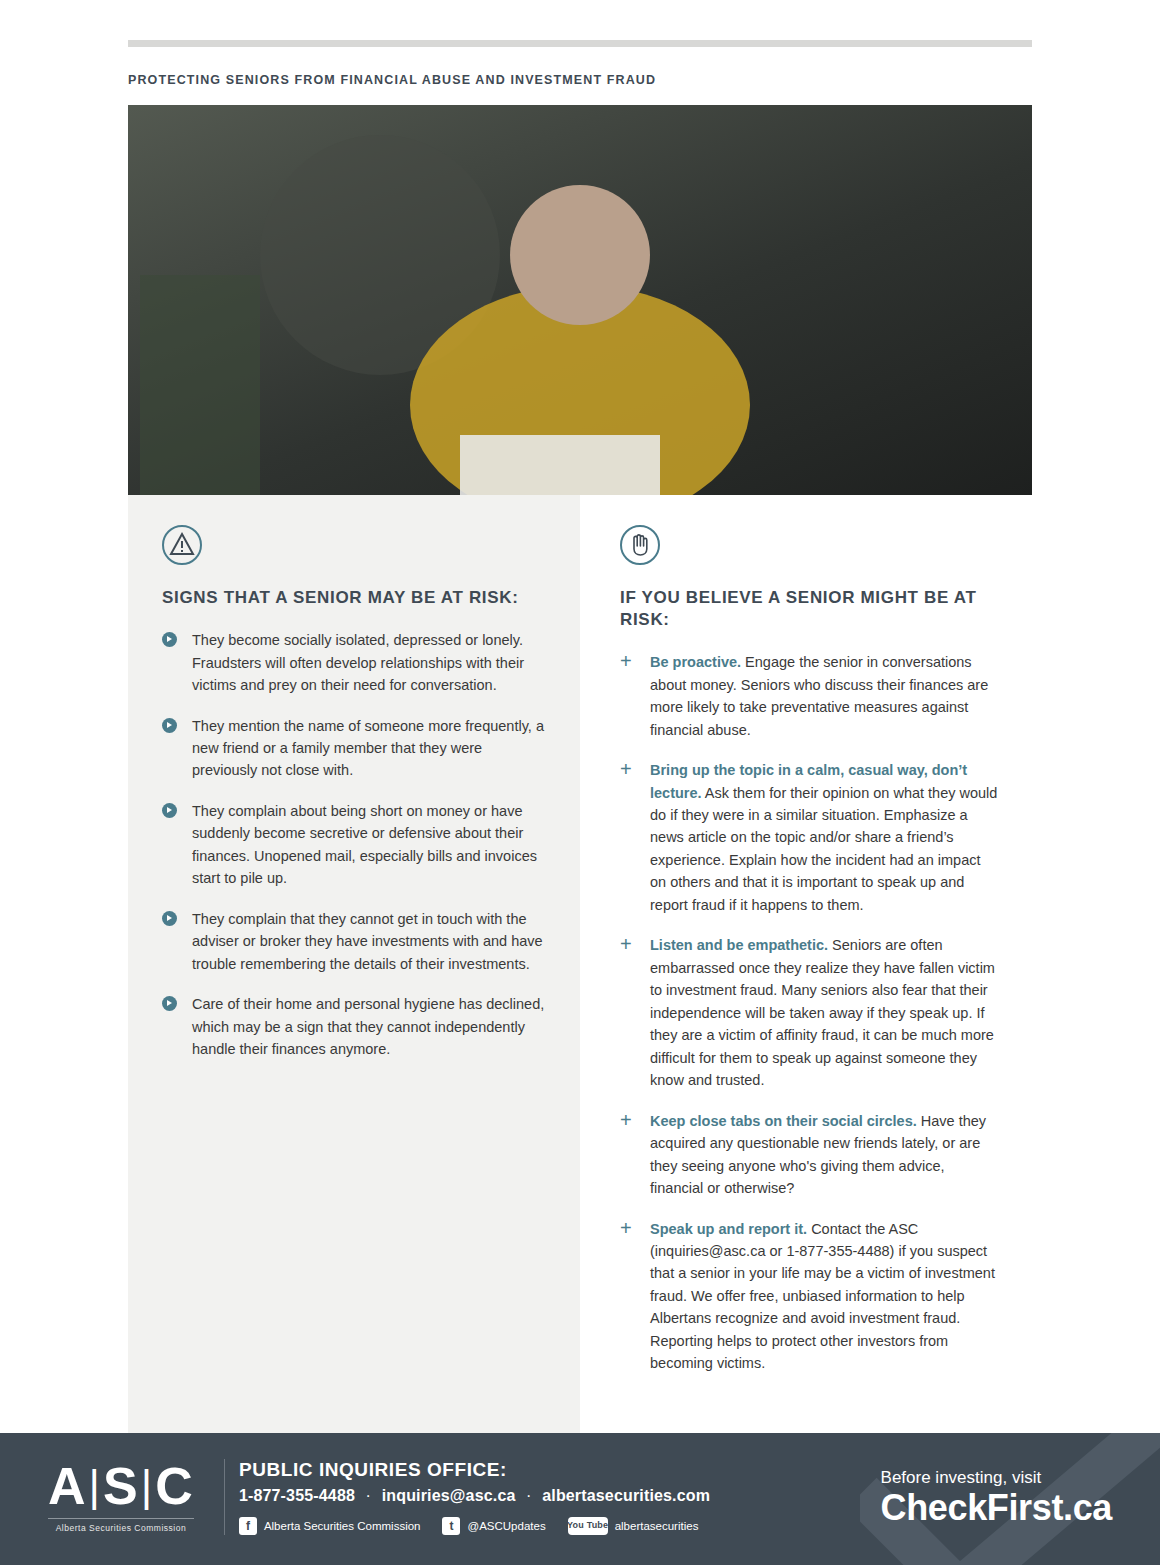Protecting Seniors from Financial Abuse and Investment Fraud
Signs that a senior may be at risk:
They become socially isolated, depressed or lonely. Fraudsters will often develop relationships with their victims and prey on their need for conversation.
They mention the name of someone more frequently, a new friend or a family member that they were previously not close with.
They complain about being short on money or have suddenly become secretive or defensive about their finances. Unopened mail, especially bills and invoices start to pile up.
They complain that they cannot get in touch with the adviser or broker they have investments with and have trouble remembering the details of their investments.
Care of their home and personal hygiene has declined, which may be a sign that they cannot independently handle their finances anymore.
If you believe a senior might be at risk:
Be proactive. Engage the senior in conversations about money. Seniors who discuss their finances are more likely to take preventative measures against financial abuse.
Bring up the topic in a calm, casual way, don’t lecture. Ask them for their opinion on what they would do if they were in a similar situation. Emphasize a news article on the topic and/or share a friend’s experience. Explain how the incident had an impact on others and that it is important to speak up and report fraud if it happens to them.
Listen and be empathetic. Seniors are often embarrassed once they realize they have fallen victim to investment fraud. Many seniors also fear that their independence will be taken away if they speak up. If they are a victim of affinity fraud, it can be much more difficult for them to speak up against someone they know and trusted.
Keep close tabs on their social circles. Have they acquired any questionable new friends lately, or are they seeing anyone who's giving them advice, financial or otherwise?
Speak up and report it. Contact the ASC (inquiries@asc.ca or 1-877-355-4488) if you suspect that a senior in your life may be a victim of investment fraud. We offer free, unbiased information to help Albertans recognize and avoid investment fraud. Reporting helps to protect other investors from becoming victims.
A|S|C
Alberta Securities Commission
Public Inquiries Office:
1-877-355-4488 · inquiries@asc.ca · albertasecurities.com
f Alberta Securities Commission t @ASCUpdates You Tube albertasecurities
Before investing, visit
CheckFirst.ca